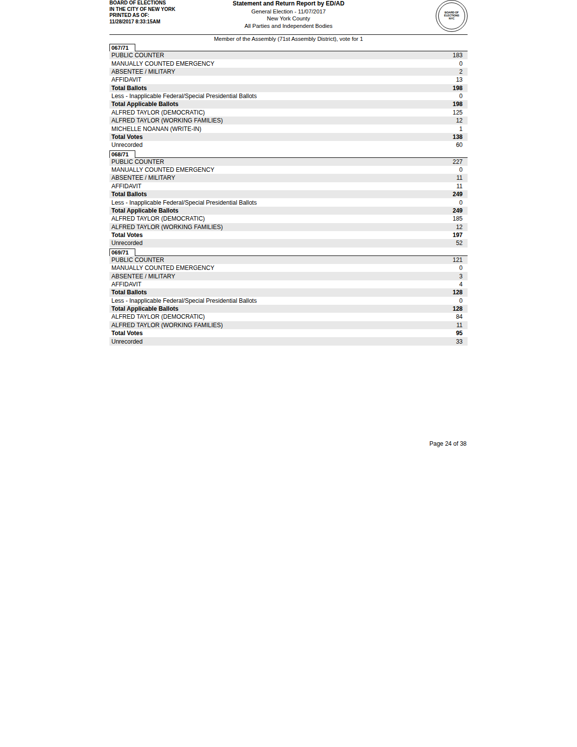BOARD OF ELECTIONS
IN THE CITY OF NEW YORK
PRINTED AS OF:
11/28/2017 8:33:15AM
Statement and Return Report by ED/AD
General Election - 11/07/2017
New York County
All Parties and Independent Bodies
BOARD OF
ELECTIONS
NYC
Member of the Assembly (71st Assembly District), vote for 1
067/71
| PUBLIC COUNTER | 183 |
| MANUALLY COUNTED EMERGENCY | 0 |
| ABSENTEE / MILITARY | 2 |
| AFFIDAVIT | 13 |
| Total Ballots | 198 |
| Less - Inapplicable Federal/Special Presidential Ballots | 0 |
| Total Applicable Ballots | 198 |
| ALFRED TAYLOR (DEMOCRATIC) | 125 |
| ALFRED TAYLOR (WORKING FAMILIES) | 12 |
| MICHELLE NOANAN (WRITE-IN) | 1 |
| Total Votes | 138 |
| Unrecorded | 60 |
068/71
| PUBLIC COUNTER | 227 |
| MANUALLY COUNTED EMERGENCY | 0 |
| ABSENTEE / MILITARY | 11 |
| AFFIDAVIT | 11 |
| Total Ballots | 249 |
| Less - Inapplicable Federal/Special Presidential Ballots | 0 |
| Total Applicable Ballots | 249 |
| ALFRED TAYLOR (DEMOCRATIC) | 185 |
| ALFRED TAYLOR (WORKING FAMILIES) | 12 |
| Total Votes | 197 |
| Unrecorded | 52 |
069/71
| PUBLIC COUNTER | 121 |
| MANUALLY COUNTED EMERGENCY | 0 |
| ABSENTEE / MILITARY | 3 |
| AFFIDAVIT | 4 |
| Total Ballots | 128 |
| Less - Inapplicable Federal/Special Presidential Ballots | 0 |
| Total Applicable Ballots | 128 |
| ALFRED TAYLOR (DEMOCRATIC) | 84 |
| ALFRED TAYLOR (WORKING FAMILIES) | 11 |
| Total Votes | 95 |
| Unrecorded | 33 |
Page 24 of 38